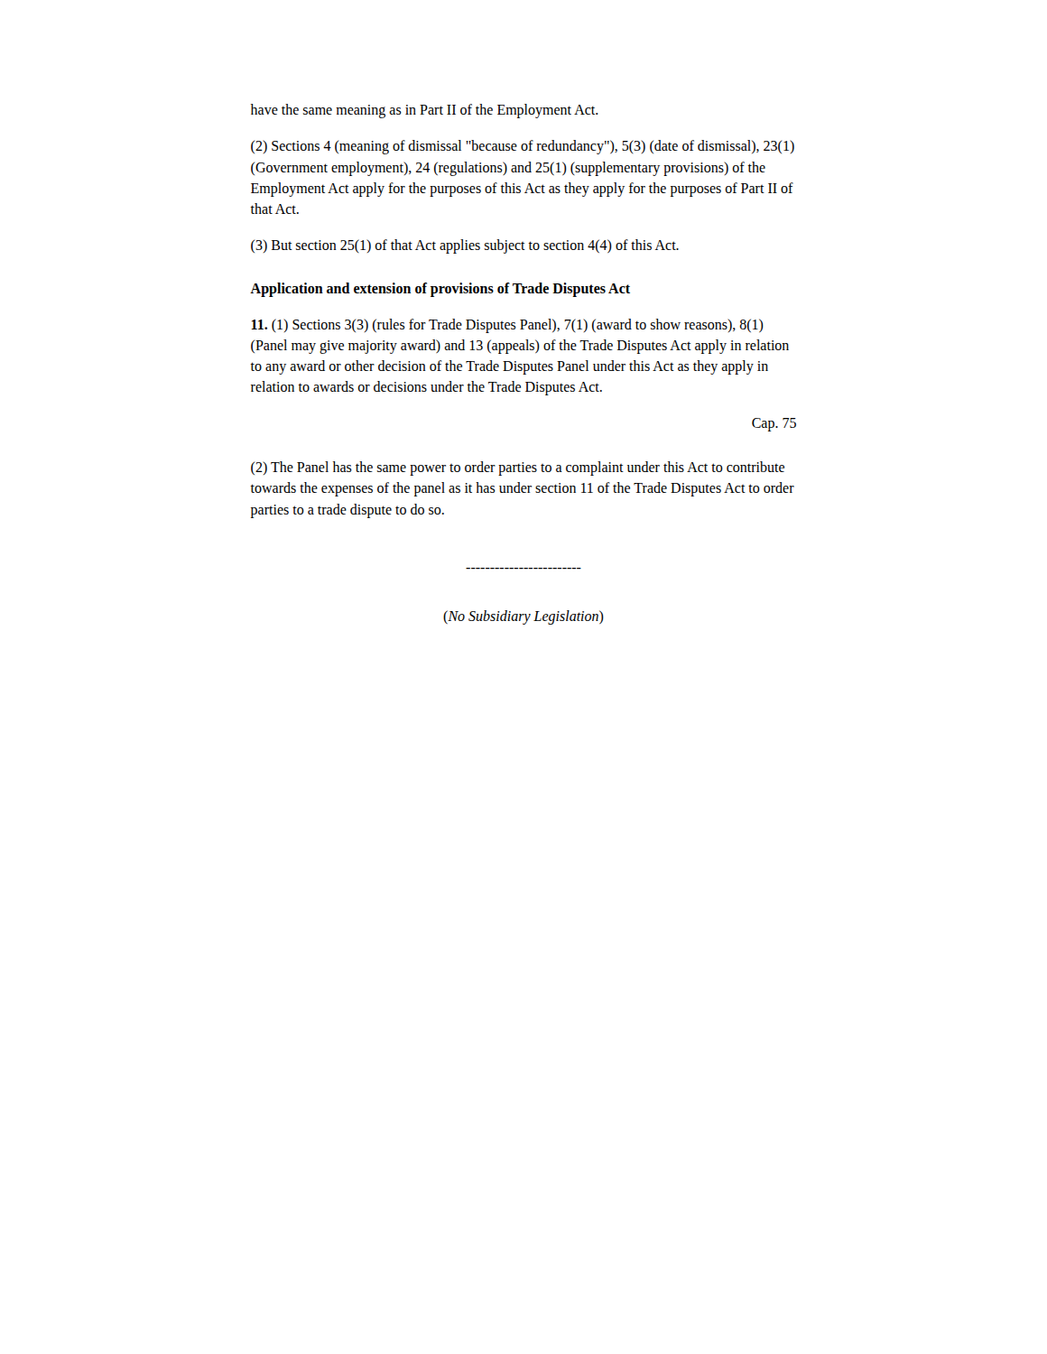have the same meaning as in Part II of the Employment Act.
(2) Sections 4 (meaning of dismissal "because of redundancy"), 5(3) (date of dismissal), 23(1) (Government employment), 24 (regulations) and 25(1) (supplementary provisions) of the Employment Act apply for the purposes of this Act as they apply for the purposes of Part II of that Act.
(3) But section 25(1) of that Act applies subject to section 4(4) of this Act.
Application and extension of provisions of Trade Disputes Act
11. (1) Sections 3(3) (rules for Trade Disputes Panel), 7(1) (award to show reasons), 8(1) (Panel may give majority award) and 13 (appeals) of the Trade Disputes Act apply in relation to any award or other decision of the Trade Disputes Panel under this Act as they apply in relation to awards or decisions under the Trade Disputes Act.
Cap. 75
(2) The Panel has the same power to order parties to a complaint under this Act to contribute towards the expenses of the panel as it has under section 11 of the Trade Disputes Act to order parties to a trade dispute to do so.
------------------------
(No Subsidiary Legislation)